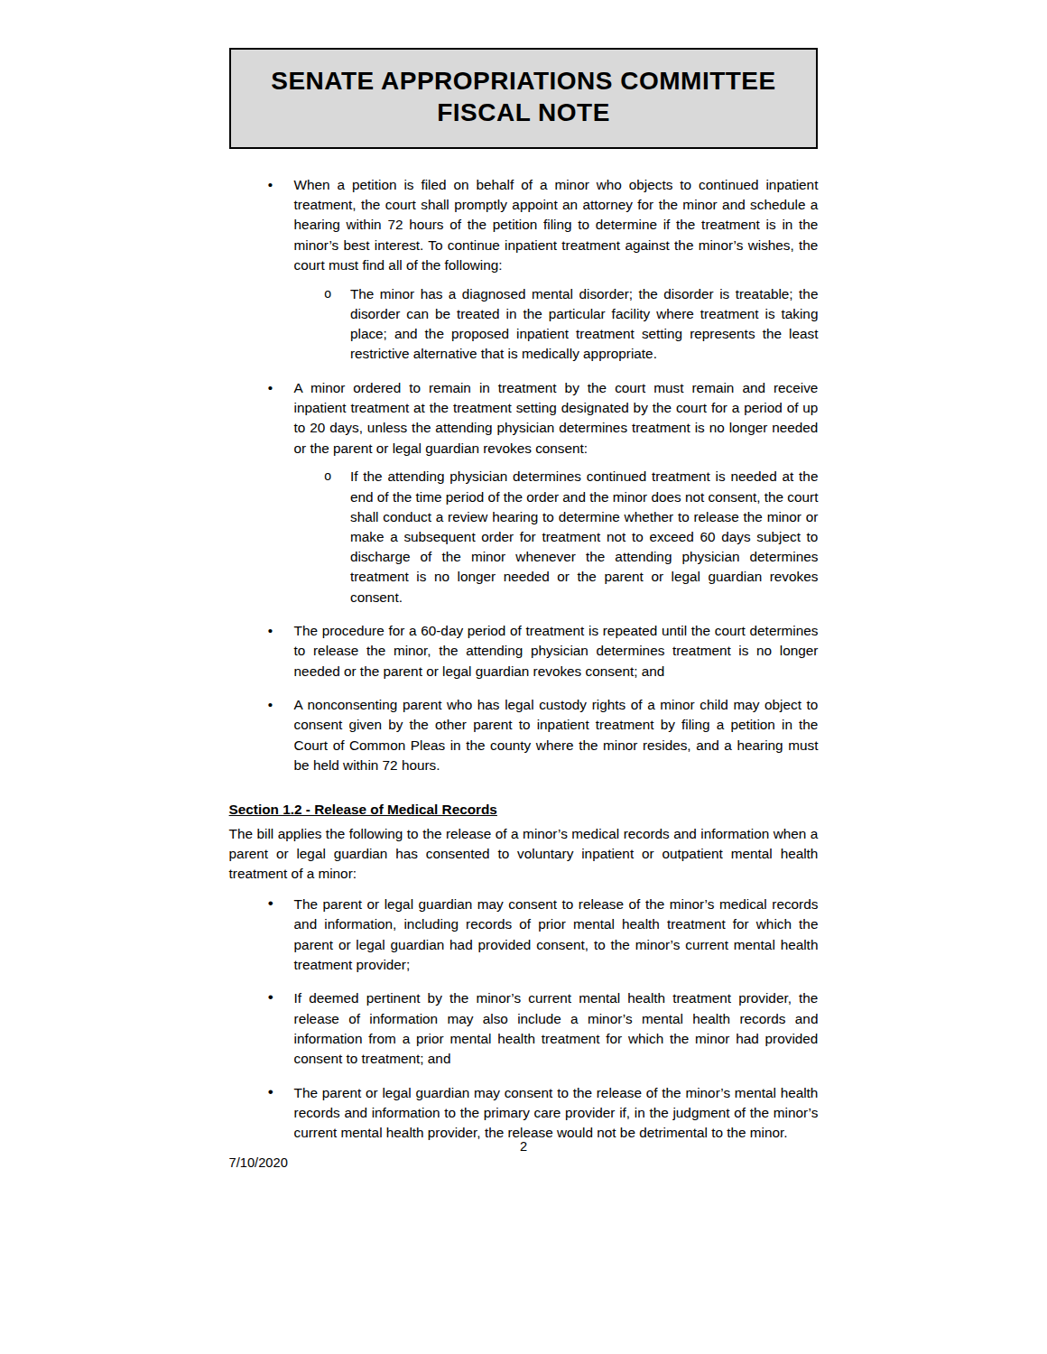SENATE APPROPRIATIONS COMMITTEE
FISCAL NOTE
When a petition is filed on behalf of a minor who objects to continued inpatient treatment, the court shall promptly appoint an attorney for the minor and schedule a hearing within 72 hours of the petition filing to determine if the treatment is in the minor’s best interest. To continue inpatient treatment against the minor’s wishes, the court must find all of the following:
The minor has a diagnosed mental disorder; the disorder is treatable; the disorder can be treated in the particular facility where treatment is taking place; and the proposed inpatient treatment setting represents the least restrictive alternative that is medically appropriate.
A minor ordered to remain in treatment by the court must remain and receive inpatient treatment at the treatment setting designated by the court for a period of up to 20 days, unless the attending physician determines treatment is no longer needed or the parent or legal guardian revokes consent:
If the attending physician determines continued treatment is needed at the end of the time period of the order and the minor does not consent, the court shall conduct a review hearing to determine whether to release the minor or make a subsequent order for treatment not to exceed 60 days subject to discharge of the minor whenever the attending physician determines treatment is no longer needed or the parent or legal guardian revokes consent.
The procedure for a 60-day period of treatment is repeated until the court determines to release the minor, the attending physician determines treatment is no longer needed or the parent or legal guardian revokes consent; and
A nonconsenting parent who has legal custody rights of a minor child may object to consent given by the other parent to inpatient treatment by filing a petition in the Court of Common Pleas in the county where the minor resides, and a hearing must be held within 72 hours.
Section 1.2 - Release of Medical Records
The bill applies the following to the release of a minor’s medical records and information when a parent or legal guardian has consented to voluntary inpatient or outpatient mental health treatment of a minor:
The parent or legal guardian may consent to release of the minor’s medical records and information, including records of prior mental health treatment for which the parent or legal guardian had provided consent, to the minor’s current mental health treatment provider;
If deemed pertinent by the minor’s current mental health treatment provider, the release of information may also include a minor’s mental health records and information from a prior mental health treatment for which the minor had provided consent to treatment; and
The parent or legal guardian may consent to the release of the minor’s mental health records and information to the primary care provider if, in the judgment of the minor’s current mental health provider, the release would not be detrimental to the minor.
2
7/10/2020